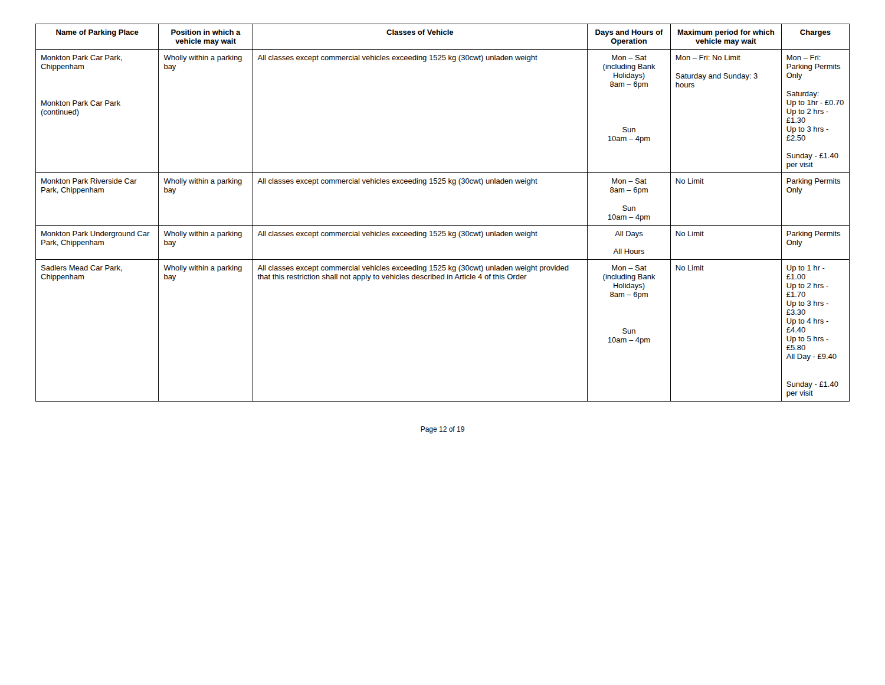| Name of Parking Place | Position in which a vehicle may wait | Classes of Vehicle | Days and Hours of Operation | Maximum period for which vehicle may wait | Charges |
| --- | --- | --- | --- | --- | --- |
| Monkton Park Car Park, Chippenham Monkton Park Car Park (continued) | Wholly within a parking bay | All classes except commercial vehicles exceeding 1525 kg (30cwt) unladen weight | Mon – Sat (including Bank Holidays) 8am – 6pm Sun 10am – 4pm | Mon – Fri: No Limit Saturday and Sunday: 3 hours | Mon – Fri: Parking Permits Only Saturday: Up to 1hr - £0.70 Up to 2 hrs - £1.30 Up to 3 hrs - £2.50 Sunday - £1.40 per visit |
| Monkton Park Riverside Car Park, Chippenham | Wholly within a parking bay | All classes except commercial vehicles exceeding 1525 kg (30cwt) unladen weight | Mon – Sat 8am – 6pm Sun 10am – 4pm | No Limit | Parking Permits Only |
| Monkton Park Underground Car Park, Chippenham | Wholly within a parking bay | All classes except commercial vehicles exceeding 1525 kg (30cwt) unladen weight | All Days All Hours | No Limit | Parking Permits Only |
| Sadlers Mead Car Park, Chippenham | Wholly within a parking bay | All classes except commercial vehicles exceeding 1525 kg (30cwt) unladen weight provided that this restriction shall not apply to vehicles described in Article 4 of this Order | Mon – Sat (including Bank Holidays) 8am – 6pm Sun 10am – 4pm | No Limit | Up to 1 hr - £1.00 Up to 2 hrs - £1.70 Up to 3 hrs - £3.30 Up to 4 hrs - £4.40 Up to 5 hrs - £5.80 All Day - £9.40 Sunday - £1.40 per visit |
Page 12 of 19